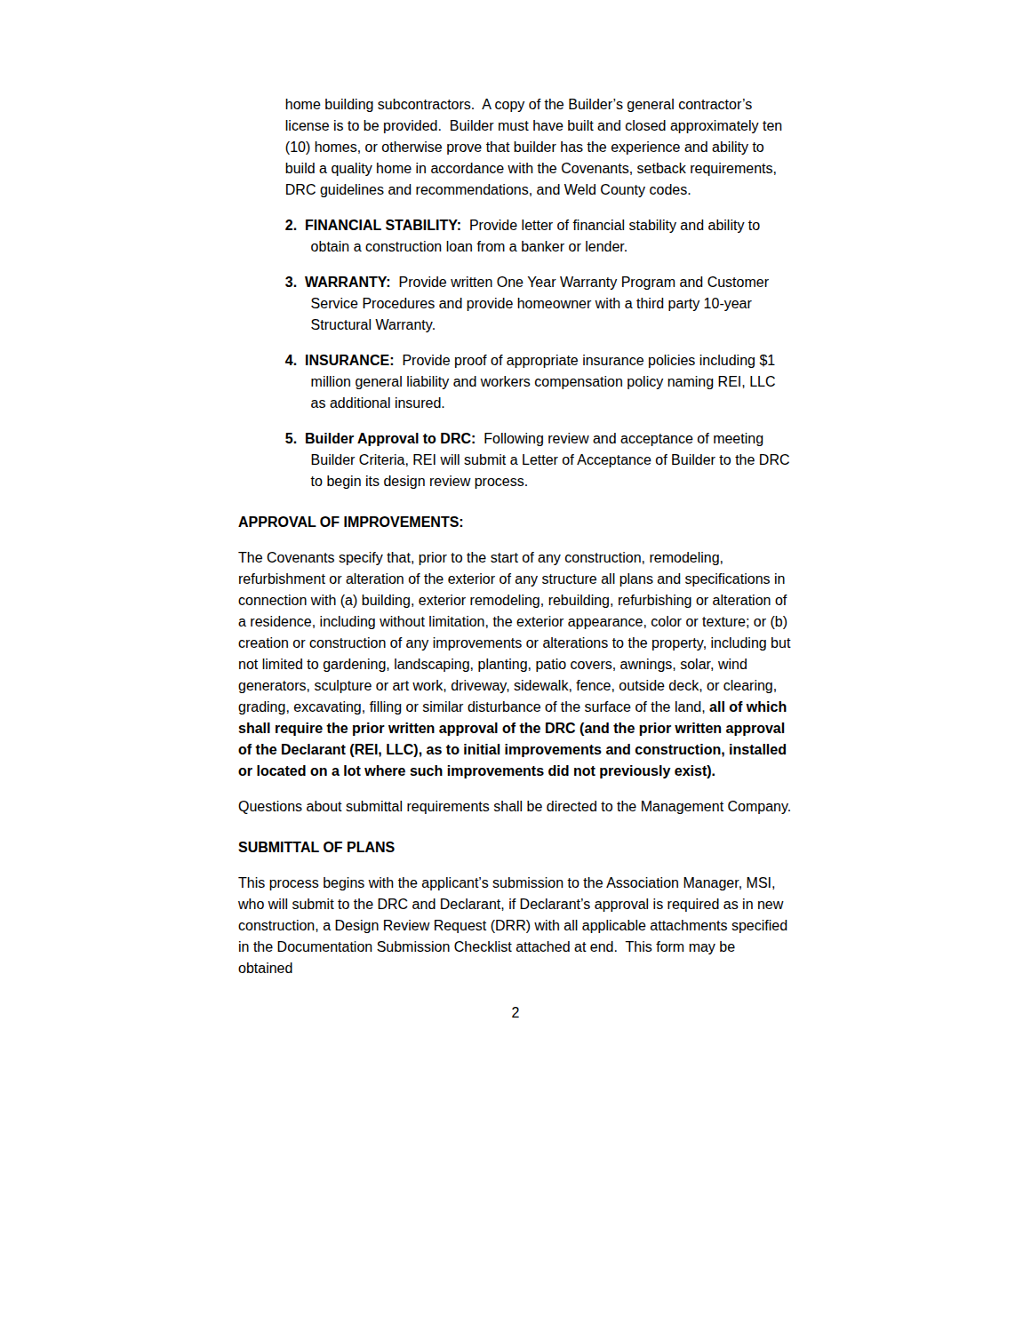home building subcontractors. A copy of the Builder’s general contractor’s license is to be provided. Builder must have built and closed approximately ten (10) homes, or otherwise prove that builder has the experience and ability to build a quality home in accordance with the Covenants, setback requirements, DRC guidelines and recommendations, and Weld County codes.
2. FINANCIAL STABILITY: Provide letter of financial stability and ability to obtain a construction loan from a banker or lender.
3. WARRANTY: Provide written One Year Warranty Program and Customer Service Procedures and provide homeowner with a third party 10-year Structural Warranty.
4. INSURANCE: Provide proof of appropriate insurance policies including $1 million general liability and workers compensation policy naming REI, LLC as additional insured.
5. Builder Approval to DRC: Following review and acceptance of meeting Builder Criteria, REI will submit a Letter of Acceptance of Builder to the DRC to begin its design review process.
APPROVAL OF IMPROVEMENTS:
The Covenants specify that, prior to the start of any construction, remodeling, refurbishment or alteration of the exterior of any structure all plans and specifications in connection with (a) building, exterior remodeling, rebuilding, refurbishing or alteration of a residence, including without limitation, the exterior appearance, color or texture; or (b) creation or construction of any improvements or alterations to the property, including but not limited to gardening, landscaping, planting, patio covers, awnings, solar, wind generators, sculpture or art work, driveway, sidewalk, fence, outside deck, or clearing, grading, excavating, filling or similar disturbance of the surface of the land, all of which shall require the prior written approval of the DRC (and the prior written approval of the Declarant (REI, LLC), as to initial improvements and construction, installed or located on a lot where such improvements did not previously exist).
Questions about submittal requirements shall be directed to the Management Company.
SUBMITTAL OF PLANS
This process begins with the applicant’s submission to the Association Manager, MSI, who will submit to the DRC and Declarant, if Declarant’s approval is required as in new construction, a Design Review Request (DRR) with all applicable attachments specified in the Documentation Submission Checklist attached at end. This form may be obtained
2